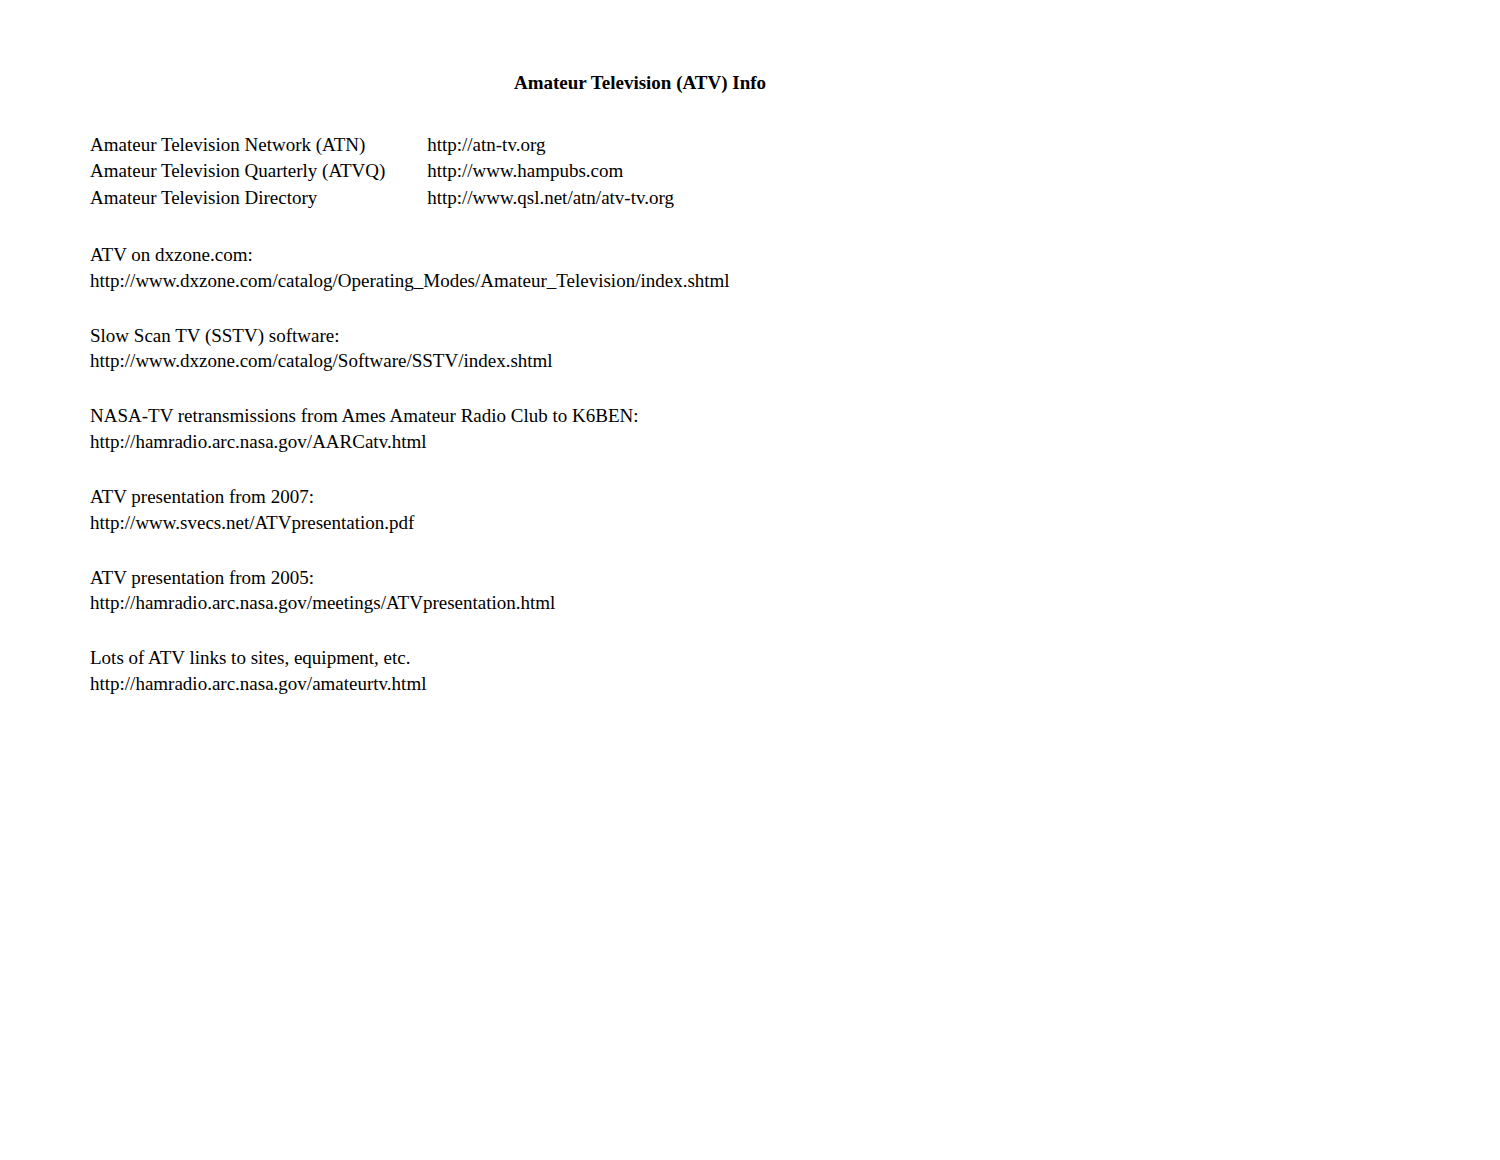Amateur Television (ATV) Info
| Amateur Television Network (ATN) | http://atn-tv.org |
| Amateur Television Quarterly (ATVQ) | http://www.hampubs.com |
| Amateur Television Directory | http://www.qsl.net/atn/atv-tv.org |
ATV on dxzone.com:
http://www.dxzone.com/catalog/Operating_Modes/Amateur_Television/index.shtml
Slow Scan TV (SSTV) software:
http://www.dxzone.com/catalog/Software/SSTV/index.shtml
NASA-TV retransmissions from Ames Amateur Radio Club to K6BEN:
http://hamradio.arc.nasa.gov/AARCatv.html
ATV presentation from 2007:
http://www.svecs.net/ATVpresentation.pdf
ATV presentation from 2005:
http://hamradio.arc.nasa.gov/meetings/ATVpresentation.html
Lots of ATV links to sites, equipment, etc.
http://hamradio.arc.nasa.gov/amateurtv.html